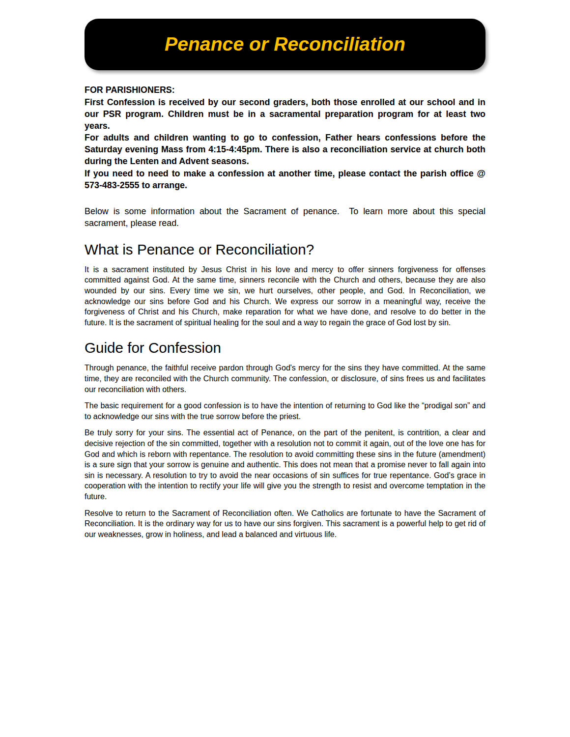Penance or Reconciliation
FOR PARISHIONERS:
First Confession is received by our second graders, both those enrolled at our school and in our PSR program. Children must be in a sacramental preparation program for at least two years.
For adults and children wanting to go to confession, Father hears confessions before the Saturday evening Mass from 4:15-4:45pm. There is also a reconciliation service at church both during the Lenten and Advent seasons.
If you need to need to make a confession at another time, please contact the parish office @ 573-483-2555 to arrange.
Below is some information about the Sacrament of penance. To learn more about this special sacrament, please read.
What is Penance or Reconciliation?
It is a sacrament instituted by Jesus Christ in his love and mercy to offer sinners forgiveness for offenses committed against God. At the same time, sinners reconcile with the Church and others, because they are also wounded by our sins. Every time we sin, we hurt ourselves, other people, and God. In Reconciliation, we acknowledge our sins before God and his Church. We express our sorrow in a meaningful way, receive the forgiveness of Christ and his Church, make reparation for what we have done, and resolve to do better in the future. It is the sacrament of spiritual healing for the soul and a way to regain the grace of God lost by sin.
Guide for Confession
Through penance, the faithful receive pardon through God's mercy for the sins they have committed. At the same time, they are reconciled with the Church community. The confession, or disclosure, of sins frees us and facilitates our reconciliation with others.
The basic requirement for a good confession is to have the intention of returning to God like the “prodigal son” and to acknowledge our sins with the true sorrow before the priest.
Be truly sorry for your sins. The essential act of Penance, on the part of the penitent, is contrition, a clear and decisive rejection of the sin committed, together with a resolution not to commit it again, out of the love one has for God and which is reborn with repentance. The resolution to avoid committing these sins in the future (amendment) is a sure sign that your sorrow is genuine and authentic. This does not mean that a promise never to fall again into sin is necessary. A resolution to try to avoid the near occasions of sin suffices for true repentance. God’s grace in cooperation with the intention to rectify your life will give you the strength to resist and overcome temptation in the future.
Resolve to return to the Sacrament of Reconciliation often. We Catholics are fortunate to have the Sacrament of Reconciliation. It is the ordinary way for us to have our sins forgiven. This sacrament is a powerful help to get rid of our weaknesses, grow in holiness, and lead a balanced and virtuous life.